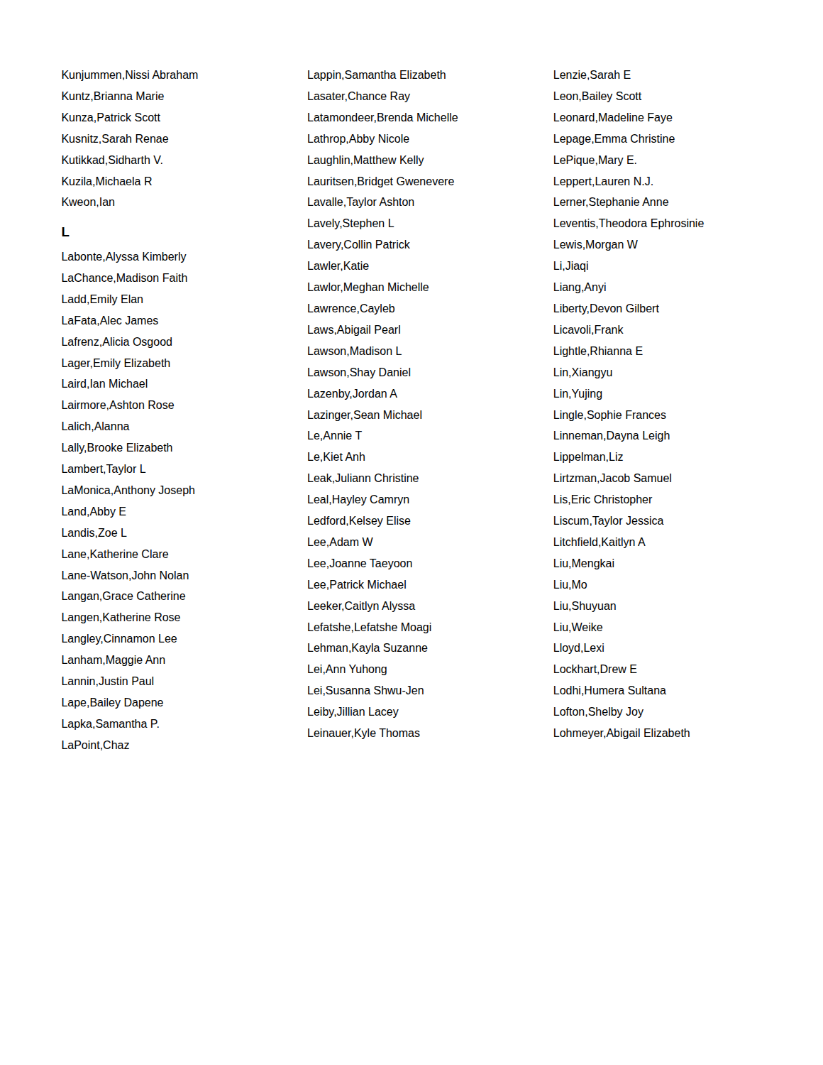Kunjummen,Nissi Abraham
Kuntz,Brianna Marie
Kunza,Patrick Scott
Kusnitz,Sarah Renae
Kutikkad,Sidharth V.
Kuzila,Michaela R
Kweon,Ian
L
Labonte,Alyssa Kimberly
LaChance,Madison Faith
Ladd,Emily Elan
LaFata,Alec James
Lafrenz,Alicia Osgood
Lager,Emily Elizabeth
Laird,Ian Michael
Lairmore,Ashton Rose
Lalich,Alanna
Lally,Brooke Elizabeth
Lambert,Taylor L
LaMonica,Anthony Joseph
Land,Abby E
Landis,Zoe L
Lane,Katherine Clare
Lane-Watson,John Nolan
Langan,Grace Catherine
Langen,Katherine Rose
Langley,Cinnamon Lee
Lanham,Maggie Ann
Lannin,Justin Paul
Lape,Bailey Dapene
Lapka,Samantha P.
LaPoint,Chaz
Lappin,Samantha Elizabeth
Lasater,Chance Ray
Latamondeer,Brenda Michelle
Lathrop,Abby Nicole
Laughlin,Matthew Kelly
Lauritsen,Bridget Gwenevere
Lavalle,Taylor Ashton
Lavely,Stephen L
Lavery,Collin Patrick
Lawler,Katie
Lawlor,Meghan Michelle
Lawrence,Cayleb
Laws,Abigail Pearl
Lawson,Madison L
Lawson,Shay Daniel
Lazenby,Jordan A
Lazinger,Sean Michael
Le,Annie T
Le,Kiet Anh
Leak,Juliann Christine
Leal,Hayley Camryn
Ledford,Kelsey Elise
Lee,Adam W
Lee,Joanne Taeyoon
Lee,Patrick Michael
Leeker,Caitlyn Alyssa
Lefatshe,Lefatshe Moagi
Lehman,Kayla Suzanne
Lei,Ann Yuhong
Lei,Susanna Shwu-Jen
Leiby,Jillian Lacey
Leinauer,Kyle Thomas
Lenzie,Sarah E
Leon,Bailey Scott
Leonard,Madeline Faye
Lepage,Emma Christine
LePique,Mary E.
Leppert,Lauren N.J.
Lerner,Stephanie Anne
Leventis,Theodora Ephrosinie
Lewis,Morgan W
Li,Jiaqi
Liang,Anyi
Liberty,Devon Gilbert
Licavoli,Frank
Lightle,Rhianna E
Lin,Xiangyu
Lin,Yujing
Lingle,Sophie Frances
Linneman,Dayna Leigh
Lippelman,Liz
Lirtzman,Jacob Samuel
Lis,Eric Christopher
Liscum,Taylor Jessica
Litchfield,Kaitlyn A
Liu,Mengkai
Liu,Mo
Liu,Shuyuan
Liu,Weike
Lloyd,Lexi
Lockhart,Drew E
Lodhi,Humera Sultana
Lofton,Shelby Joy
Lohmeyer,Abigail Elizabeth